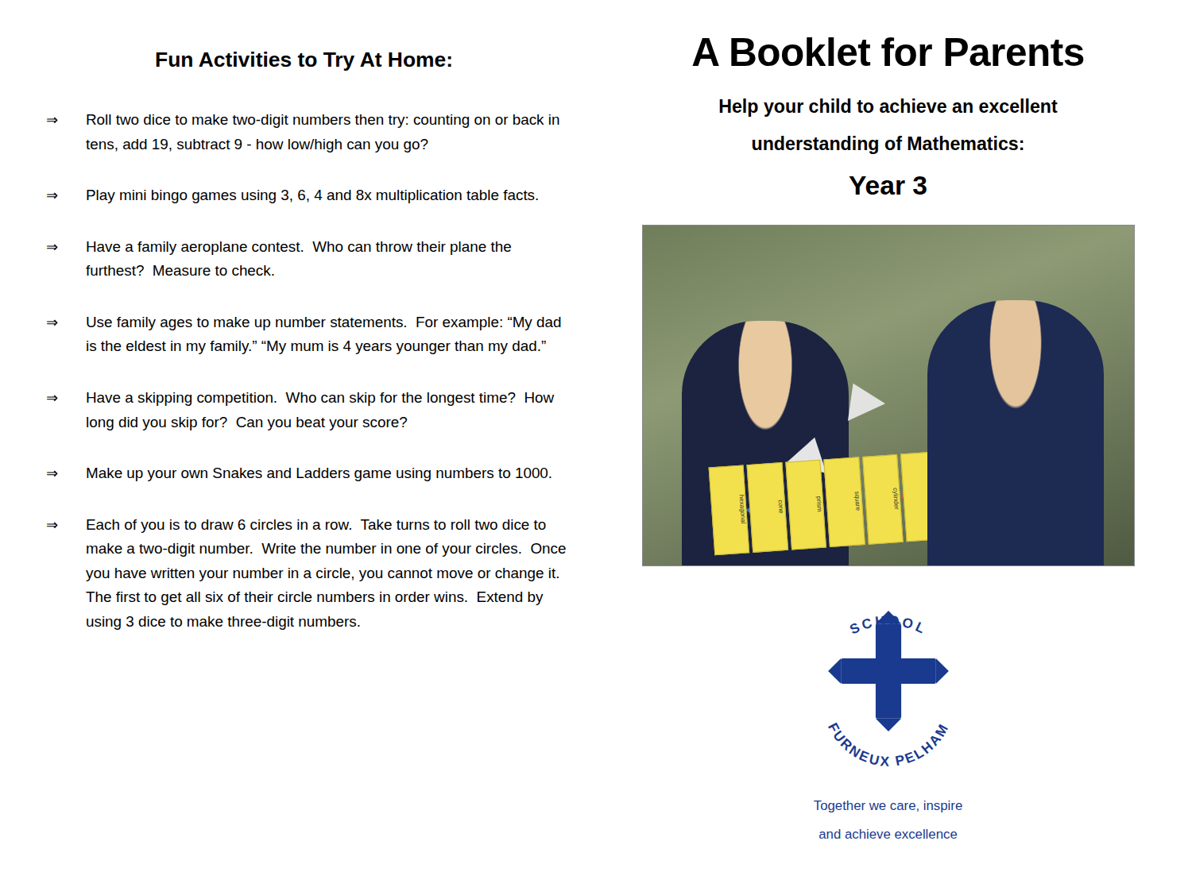Fun Activities to Try At Home:
Roll two dice to make two-digit numbers then try: counting on or back in tens, add 19, subtract 9 - how low/high can you go?
Play mini bingo games using 3, 6, 4 and 8x multiplication table facts.
Have a family aeroplane contest. Who can throw their plane the furthest? Measure to check.
Use family ages to make up number statements. For example: “My dad is the eldest in my family.” “My mum is 4 years younger than my dad.”
Have a skipping competition. Who can skip for the longest time? How long did you skip for? Can you beat your score?
Make up your own Snakes and Ladders game using numbers to 1000.
Each of you is to draw 6 circles in a row. Take turns to roll two dice to make a two-digit number. Write the number in one of your circles. Once you have written your number in a circle, you cannot move or change it. The first to get all six of their circle numbers in order wins. Extend by using 3 dice to make three-digit numbers.
A Booklet for Parents
Help your child to achieve an excellent
understanding of Mathematics:
Year 3
hexagonal cone prism square cylinder pyramid cube sphere
FURNEUX PELHAM SCHOOL
Together we care, inspire
and achieve excellence